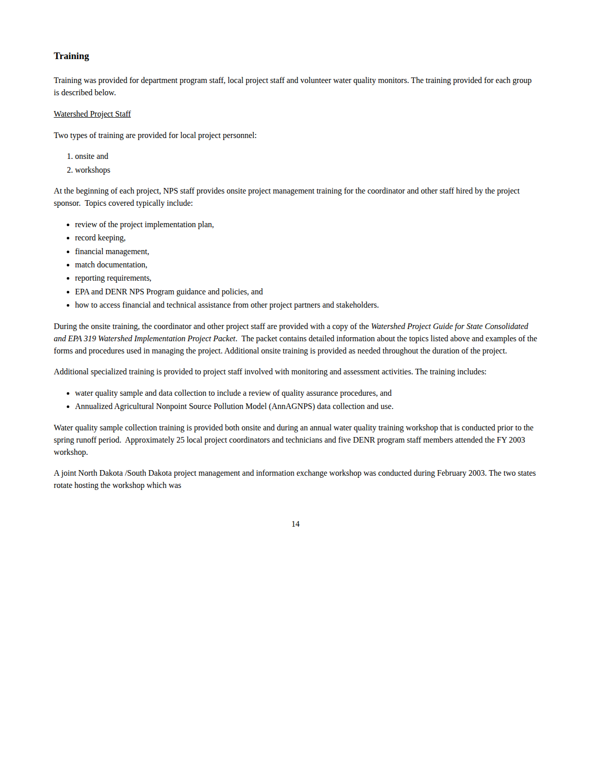Training
Training was provided for department program staff, local project staff and volunteer water quality monitors. The training provided for each group is described below.
Watershed Project Staff
Two types of training are provided for local project personnel:
onsite and
workshops
At the beginning of each project, NPS staff provides onsite project management training for the coordinator and other staff hired by the project sponsor. Topics covered typically include:
review of the project implementation plan,
record keeping,
financial management,
match documentation,
reporting requirements,
EPA and DENR NPS Program guidance and policies, and
how to access financial and technical assistance from other project partners and stakeholders.
During the onsite training, the coordinator and other project staff are provided with a copy of the Watershed Project Guide for State Consolidated and EPA 319 Watershed Implementation Project Packet. The packet contains detailed information about the topics listed above and examples of the forms and procedures used in managing the project. Additional onsite training is provided as needed throughout the duration of the project.
Additional specialized training is provided to project staff involved with monitoring and assessment activities. The training includes:
water quality sample and data collection to include a review of quality assurance procedures, and
Annualized Agricultural Nonpoint Source Pollution Model (AnnAGNPS) data collection and use.
Water quality sample collection training is provided both onsite and during an annual water quality training workshop that is conducted prior to the spring runoff period. Approximately 25 local project coordinators and technicians and five DENR program staff members attended the FY 2003 workshop.
A joint North Dakota /South Dakota project management and information exchange workshop was conducted during February 2003. The two states rotate hosting the workshop which was
14